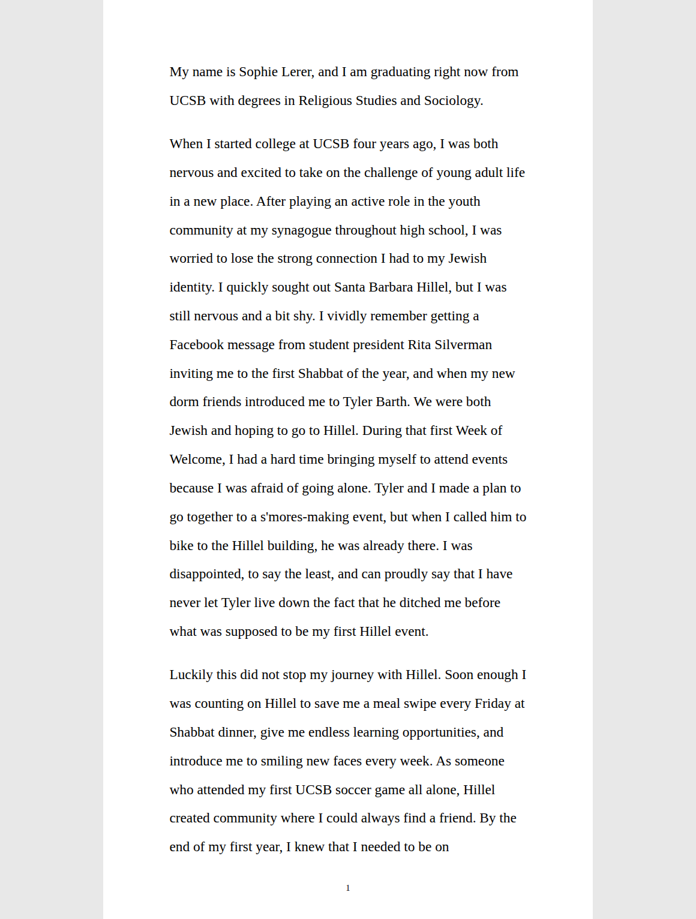My name is Sophie Lerer, and I am graduating right now from UCSB with degrees in Religious Studies and Sociology.
When I started college at UCSB four years ago, I was both nervous and excited to take on the challenge of young adult life in a new place. After playing an active role in the youth community at my synagogue throughout high school, I was worried to lose the strong connection I had to my Jewish identity. I quickly sought out Santa Barbara Hillel, but I was still nervous and a bit shy. I vividly remember getting a Facebook message from student president Rita Silverman inviting me to the first Shabbat of the year, and when my new dorm friends introduced me to Tyler Barth. We were both Jewish and hoping to go to Hillel. During that first Week of Welcome, I had a hard time bringing myself to attend events because I was afraid of going alone. Tyler and I made a plan to go together to a s'mores-making event, but when I called him to bike to the Hillel building, he was already there. I was disappointed, to say the least, and can proudly say that I have never let Tyler live down the fact that he ditched me before what was supposed to be my first Hillel event.
Luckily this did not stop my journey with Hillel. Soon enough I was counting on Hillel to save me a meal swipe every Friday at Shabbat dinner, give me endless learning opportunities, and introduce me to smiling new faces every week. As someone who attended my first UCSB soccer game all alone, Hillel created community where I could always find a friend. By the end of my first year, I knew that I needed to be on
1